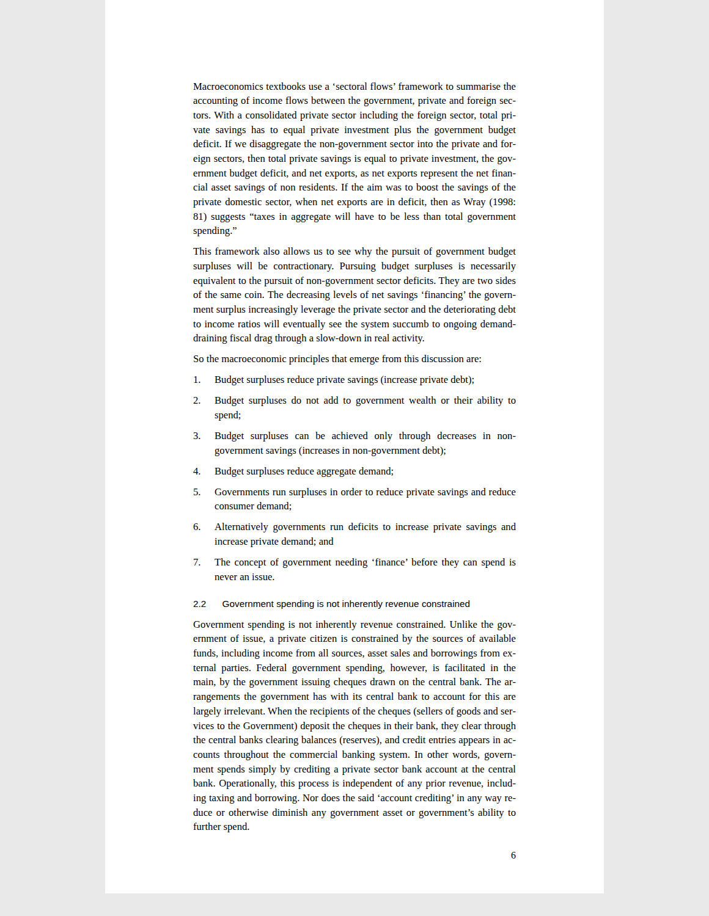Macroeconomics textbooks use a ‘sectoral flows’ framework to summarise the accounting of income flows between the government, private and foreign sectors. With a consolidated private sector including the foreign sector, total private savings has to equal private investment plus the government budget deficit. If we disaggregate the non-government sector into the private and foreign sectors, then total private savings is equal to private investment, the government budget deficit, and net exports, as net exports represent the net financial asset savings of non residents. If the aim was to boost the savings of the private domestic sector, when net exports are in deficit, then as Wray (1998: 81) suggests “taxes in aggregate will have to be less than total government spending.”
This framework also allows us to see why the pursuit of government budget surpluses will be contractionary. Pursuing budget surpluses is necessarily equivalent to the pursuit of non-government sector deficits. They are two sides of the same coin. The decreasing levels of net savings ‘financing’ the government surplus increasingly leverage the private sector and the deteriorating debt to income ratios will eventually see the system succumb to ongoing demand-draining fiscal drag through a slow-down in real activity.
So the macroeconomic principles that emerge from this discussion are:
Budget surpluses reduce private savings (increase private debt);
Budget surpluses do not add to government wealth or their ability to spend;
Budget surpluses can be achieved only through decreases in non-government savings (increases in non-government debt);
Budget surpluses reduce aggregate demand;
Governments run surpluses in order to reduce private savings and reduce consumer demand;
Alternatively governments run deficits to increase private savings and increase private demand; and
The concept of government needing ‘finance’ before they can spend is never an issue.
2.2 Government spending is not inherently revenue constrained
Government spending is not inherently revenue constrained. Unlike the government of issue, a private citizen is constrained by the sources of available funds, including income from all sources, asset sales and borrowings from external parties. Federal government spending, however, is facilitated in the main, by the government issuing cheques drawn on the central bank. The arrangements the government has with its central bank to account for this are largely irrelevant. When the recipients of the cheques (sellers of goods and services to the Government) deposit the cheques in their bank, they clear through the central banks clearing balances (reserves), and credit entries appears in accounts throughout the commercial banking system. In other words, government spends simply by crediting a private sector bank account at the central bank. Operationally, this process is independent of any prior revenue, including taxing and borrowing. Nor does the said ‘account crediting’ in any way reduce or otherwise diminish any government asset or government’s ability to further spend.
6